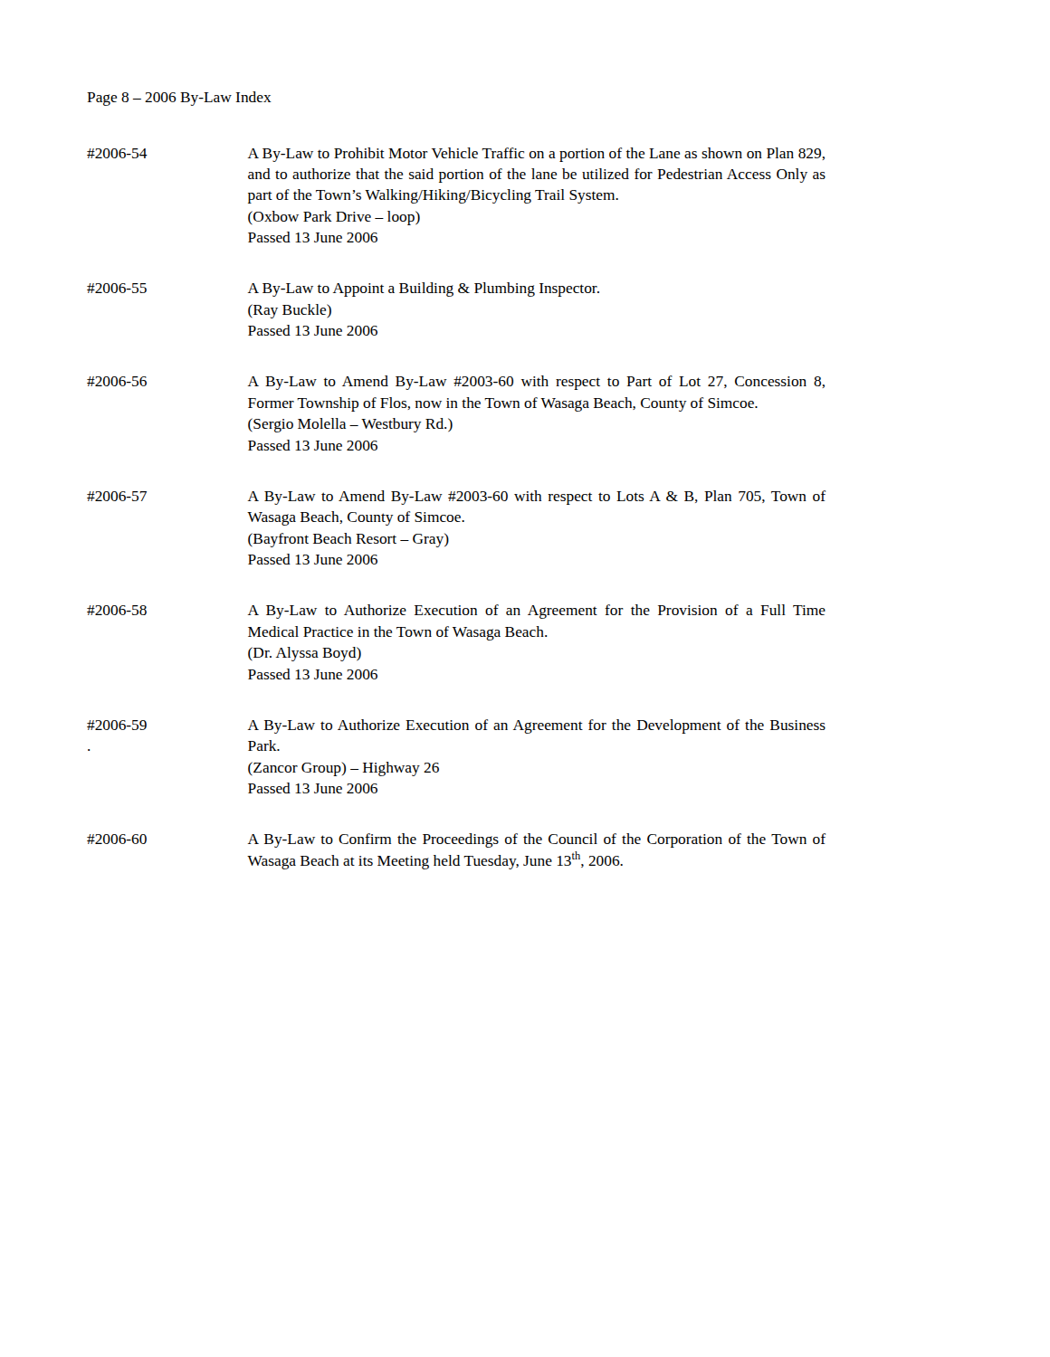Page 8 – 2006 By-Law Index
| #2006-54 | A By-Law to Prohibit Motor Vehicle Traffic on a portion of the Lane as shown on Plan 829, and to authorize that the said portion of the lane be utilized for Pedestrian Access Only as part of the Town’s Walking/Hiking/Bicycling Trail System. (Oxbow Park Drive – loop) Passed 13 June 2006 |
| #2006-55 | A By-Law to Appoint a Building & Plumbing Inspector. (Ray Buckle) Passed 13 June 2006 |
| #2006-56 | A By-Law to Amend By-Law #2003-60 with respect to Part of Lot 27, Concession 8, Former Township of Flos, now in the Town of Wasaga Beach, County of Simcoe. (Sergio Molella – Westbury Rd.) Passed 13 June 2006 |
| #2006-57 | A By-Law to Amend By-Law #2003-60 with respect to Lots A & B, Plan 705, Town of Wasaga Beach, County of Simcoe. (Bayfront Beach Resort – Gray) Passed 13 June 2006 |
| #2006-58 | A By-Law to Authorize Execution of an Agreement for the Provision of a Full Time Medical Practice in the Town of Wasaga Beach. (Dr. Alyssa Boyd) Passed 13 June 2006 |
| #2006-59 . | A By-Law to Authorize Execution of an Agreement for the Development of the Business Park. (Zancor Group) – Highway 26 Passed 13 June 2006 |
| #2006-60 | A By-Law to Confirm the Proceedings of the Council of the Corporation of the Town of Wasaga Beach at its Meeting held Tuesday, June 13 th , 2006. |